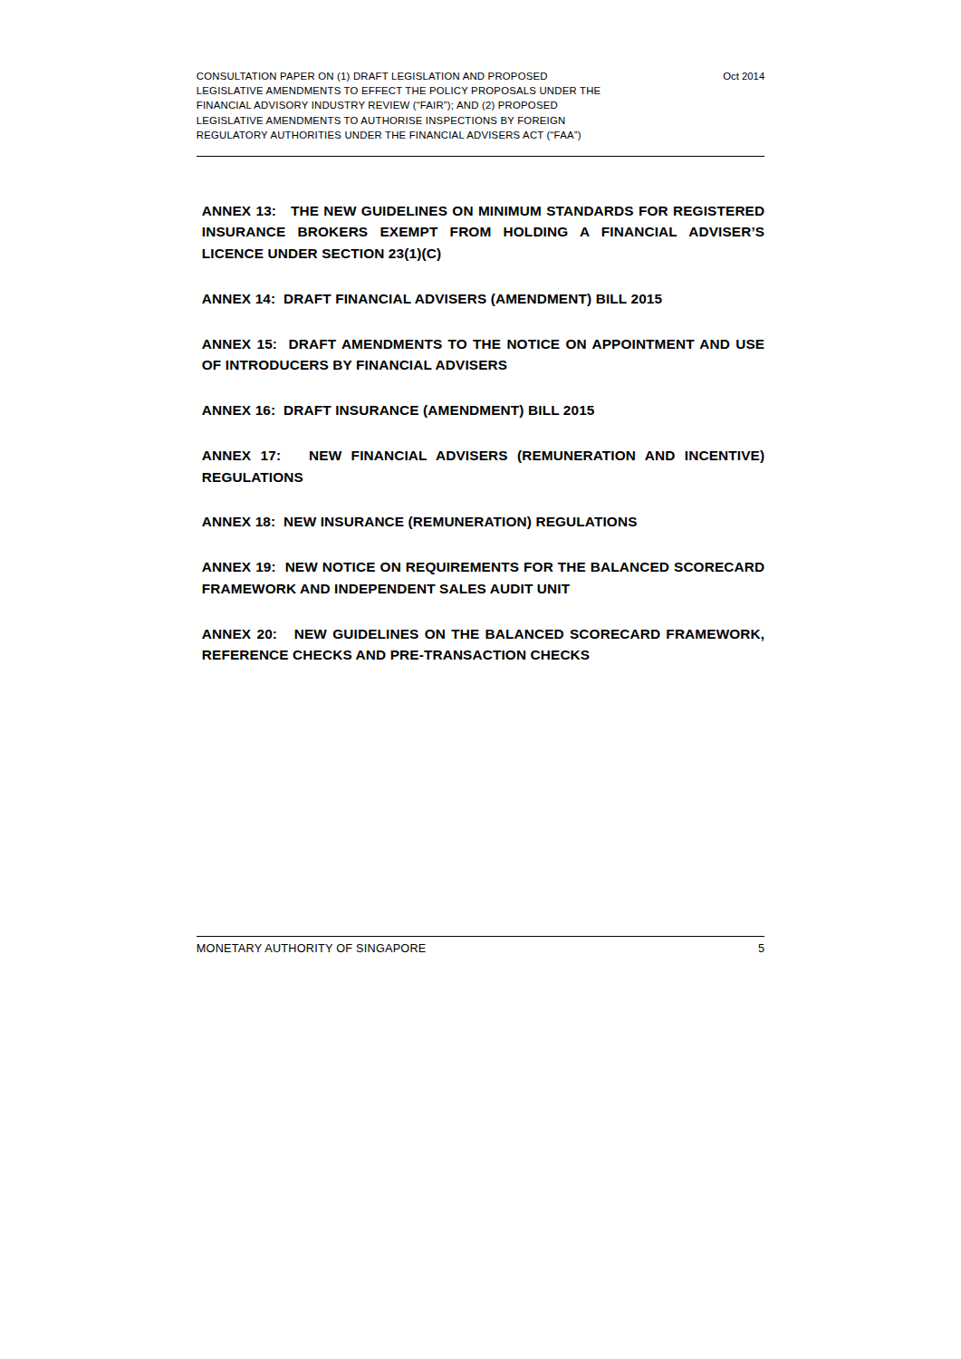Oct 2014
CONSULTATION PAPER ON (1) DRAFT LEGISLATION AND PROPOSED LEGISLATIVE AMENDMENTS TO EFFECT THE POLICY PROPOSALS UNDER THE FINANCIAL ADVISORY INDUSTRY REVIEW (“FAIR”); AND (2) PROPOSED LEGISLATIVE AMENDMENTS TO AUTHORISE INSPECTIONS BY FOREIGN REGULATORY AUTHORITIES UNDER THE FINANCIAL ADVISERS ACT (“FAA”)
ANNEX 13: THE NEW GUIDELINES ON MINIMUM STANDARDS FOR REGISTERED INSURANCE BROKERS EXEMPT FROM HOLDING A FINANCIAL ADVISER’S LICENCE UNDER SECTION 23(1)(C)
ANNEX 14: DRAFT FINANCIAL ADVISERS (AMENDMENT) BILL 2015
ANNEX 15: DRAFT AMENDMENTS TO THE NOTICE ON APPOINTMENT AND USE OF INTRODUCERS BY FINANCIAL ADVISERS
ANNEX 16: DRAFT INSURANCE (AMENDMENT) BILL 2015
ANNEX 17: NEW FINANCIAL ADVISERS (REMUNERATION AND INCENTIVE) REGULATIONS
ANNEX 18: NEW INSURANCE (REMUNERATION) REGULATIONS
ANNEX 19: NEW NOTICE ON REQUIREMENTS FOR THE BALANCED SCORECARD FRAMEWORK AND INDEPENDENT SALES AUDIT UNIT
ANNEX 20: NEW GUIDELINES ON THE BALANCED SCORECARD FRAMEWORK, REFERENCE CHECKS AND PRE-TRANSACTION CHECKS
MONETARY AUTHORITY OF SINGAPORE 5